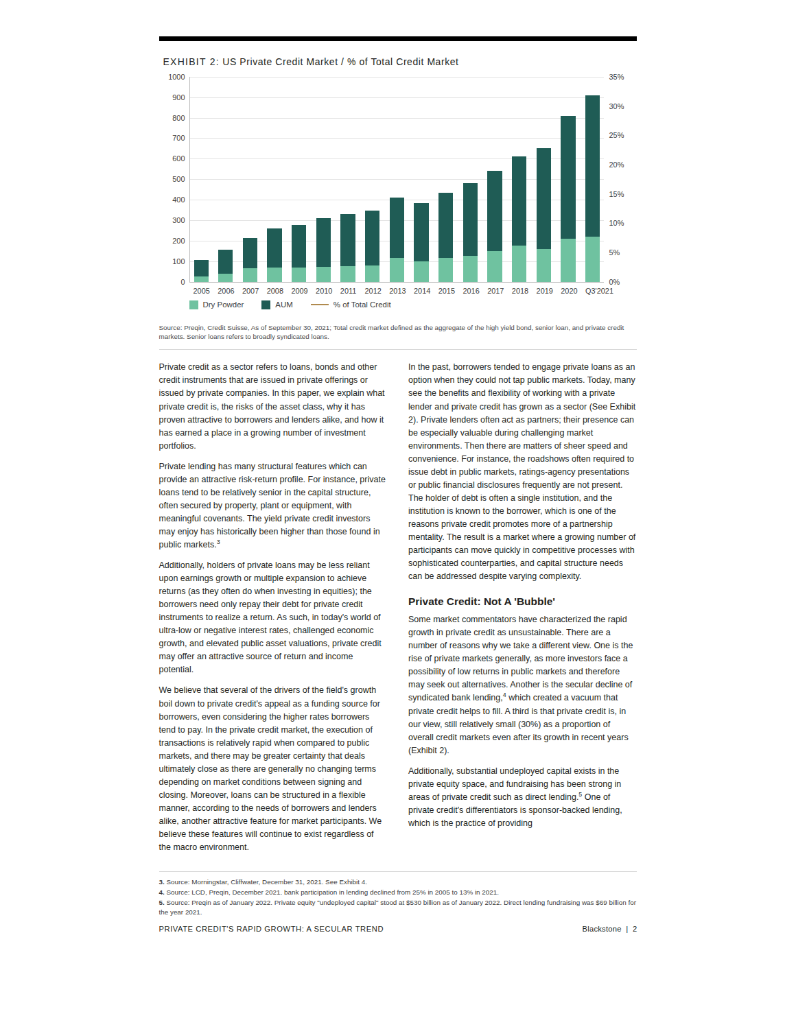EXHIBIT 2: US Private Credit Market / % of Total Credit Market
1000
900
800
700
600
500
400
300
200
100
0
35%
30%
25%
20%
15%
10%
5%
0%
2005200620072008200920102011201220132014201520162017201820192020 Q3'2021
Dry Powder
AUM
% of Total Credit
Source: Preqin, Credit Suisse, As of September 30, 2021; Total credit market defined as the aggregate of the high yield bond, senior loan, and private credit markets. Senior loans refers to broadly syndicated loans.
Private credit as a sector refers to loans, bonds and other credit instruments that are issued in private offerings or issued by private companies. In this paper, we explain what private credit is, the risks of the asset class, why it has proven attractive to borrowers and lenders alike, and how it has earned a place in a growing number of investment portfolios.
Private lending has many structural features which can provide an attractive risk-return profile. For instance, private loans tend to be relatively senior in the capital structure, often secured by property, plant or equipment, with meaningful covenants. The yield private credit investors may enjoy has historically been higher than those found in public markets.3
Additionally, holders of private loans may be less reliant upon earnings growth or multiple expansion to achieve returns (as they often do when investing in equities); the borrowers need only repay their debt for private credit instruments to realize a return. As such, in today's world of ultra-low or negative interest rates, challenged economic growth, and elevated public asset valuations, private credit may offer an attractive source of return and income potential.
We believe that several of the drivers of the field's growth boil down to private credit's appeal as a funding source for borrowers, even considering the higher rates borrowers tend to pay. In the private credit market, the execution of transactions is relatively rapid when compared to public markets, and there may be greater certainty that deals ultimately close as there are generally no changing terms depending on market conditions between signing and closing. Moreover, loans can be structured in a flexible manner, according to the needs of borrowers and lenders alike, another attractive feature for market participants. We believe these features will continue to exist regardless of the macro environment.
In the past, borrowers tended to engage private loans as an option when they could not tap public markets. Today, many see the benefits and flexibility of working with a private lender and private credit has grown as a sector (See Exhibit 2). Private lenders often act as partners; their presence can be especially valuable during challenging market environments. Then there are matters of sheer speed and convenience. For instance, the roadshows often required to issue debt in public markets, ratings-agency presentations or public financial disclosures frequently are not present. The holder of debt is often a single institution, and the institution is known to the borrower, which is one of the reasons private credit promotes more of a partnership mentality. The result is a market where a growing number of participants can move quickly in competitive processes with sophisticated counterparties, and capital structure needs can be addressed despite varying complexity.
Private Credit: Not A 'Bubble'
Some market commentators have characterized the rapid growth in private credit as unsustainable. There are a number of reasons why we take a different view. One is the rise of private markets generally, as more investors face a possibility of low returns in public markets and therefore may seek out alternatives. Another is the secular decline of syndicated bank lending,4 which created a vacuum that private credit helps to fill. A third is that private credit is, in our view, still relatively small (30%) as a proportion of overall credit markets even after its growth in recent years (Exhibit 2).
Additionally, substantial undeployed capital exists in the private equity space, and fundraising has been strong in areas of private credit such as direct lending.5 One of private credit's differentiators is sponsor-backed lending, which is the practice of providing
3. Source: Morningstar, Cliffwater, December 31, 2021. See Exhibit 4.
4. Source: LCD, Preqin, December 2021. bank participation in lending declined from 25% in 2005 to 13% in 2021.
5. Source: Preqin as of January 2022. Private equity "undeployed capital" stood at $530 billion as of January 2022. Direct lending fundraising was $69 billion for the year 2021.
PRIVATE CREDIT'S RAPID GROWTH: A SECULAR TREND
Blackstone | 2